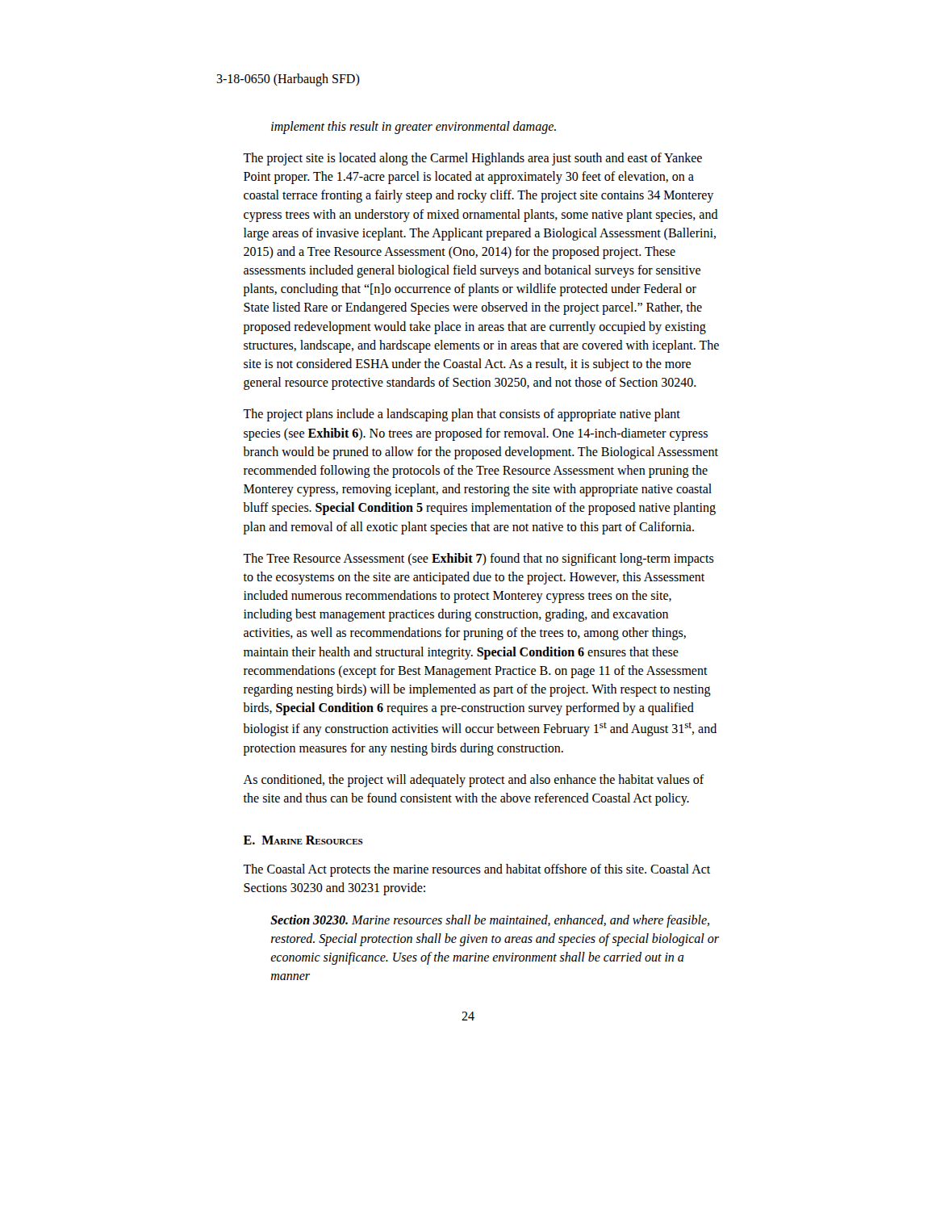3-18-0650 (Harbaugh SFD)
implement this result in greater environmental damage.
The project site is located along the Carmel Highlands area just south and east of Yankee Point proper. The 1.47-acre parcel is located at approximately 30 feet of elevation, on a coastal terrace fronting a fairly steep and rocky cliff. The project site contains 34 Monterey cypress trees with an understory of mixed ornamental plants, some native plant species, and large areas of invasive iceplant. The Applicant prepared a Biological Assessment (Ballerini, 2015) and a Tree Resource Assessment (Ono, 2014) for the proposed project. These assessments included general biological field surveys and botanical surveys for sensitive plants, concluding that “[n]o occurrence of plants or wildlife protected under Federal or State listed Rare or Endangered Species were observed in the project parcel.” Rather, the proposed redevelopment would take place in areas that are currently occupied by existing structures, landscape, and hardscape elements or in areas that are covered with iceplant. The site is not considered ESHA under the Coastal Act. As a result, it is subject to the more general resource protective standards of Section 30250, and not those of Section 30240.
The project plans include a landscaping plan that consists of appropriate native plant species (see Exhibit 6). No trees are proposed for removal. One 14-inch-diameter cypress branch would be pruned to allow for the proposed development. The Biological Assessment recommended following the protocols of the Tree Resource Assessment when pruning the Monterey cypress, removing iceplant, and restoring the site with appropriate native coastal bluff species. Special Condition 5 requires implementation of the proposed native planting plan and removal of all exotic plant species that are not native to this part of California.
The Tree Resource Assessment (see Exhibit 7) found that no significant long-term impacts to the ecosystems on the site are anticipated due to the project. However, this Assessment included numerous recommendations to protect Monterey cypress trees on the site, including best management practices during construction, grading, and excavation activities, as well as recommendations for pruning of the trees to, among other things, maintain their health and structural integrity. Special Condition 6 ensures that these recommendations (except for Best Management Practice B. on page 11 of the Assessment regarding nesting birds) will be implemented as part of the project. With respect to nesting birds, Special Condition 6 requires a pre-construction survey performed by a qualified biologist if any construction activities will occur between February 1st and August 31st, and protection measures for any nesting birds during construction.
As conditioned, the project will adequately protect and also enhance the habitat values of the site and thus can be found consistent with the above referenced Coastal Act policy.
E. Marine Resources
The Coastal Act protects the marine resources and habitat offshore of this site. Coastal Act Sections 30230 and 30231 provide:
Section 30230. Marine resources shall be maintained, enhanced, and where feasible, restored. Special protection shall be given to areas and species of special biological or economic significance. Uses of the marine environment shall be carried out in a manner
24